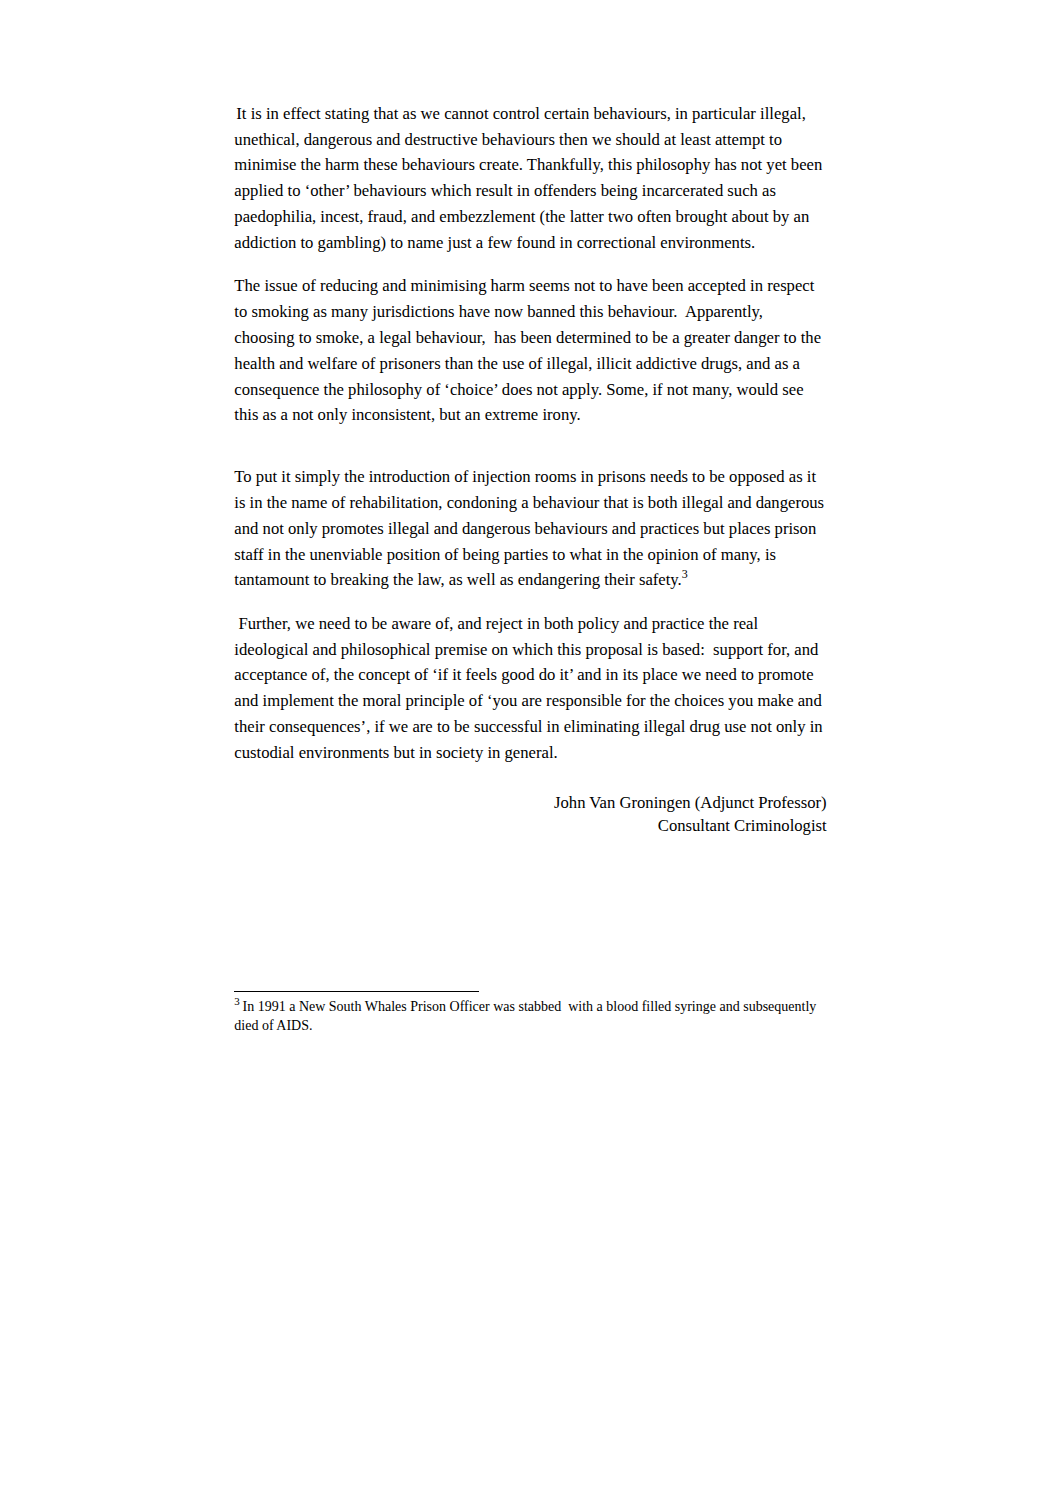It is in effect stating that as we cannot control certain behaviours, in particular illegal, unethical, dangerous and destructive behaviours then we should at least attempt to minimise the harm these behaviours create. Thankfully, this philosophy has not yet been applied to ‘other’ behaviours which result in offenders being incarcerated such as paedophilia, incest, fraud, and embezzlement (the latter two often brought about by an addiction to gambling) to name just a few found in correctional environments.
The issue of reducing and minimising harm seems not to have been accepted in respect to smoking as many jurisdictions have now banned this behaviour. Apparently, choosing to smoke, a legal behaviour, has been determined to be a greater danger to the health and welfare of prisoners than the use of illegal, illicit addictive drugs, and as a consequence the philosophy of ‘choice’ does not apply. Some, if not many, would see this as a not only inconsistent, but an extreme irony.
To put it simply the introduction of injection rooms in prisons needs to be opposed as it is in the name of rehabilitation, condoning a behaviour that is both illegal and dangerous and not only promotes illegal and dangerous behaviours and practices but places prison staff in the unenviable position of being parties to what in the opinion of many, is tantamount to breaking the law, as well as endangering their safety.3
Further, we need to be aware of, and reject in both policy and practice the real ideological and philosophical premise on which this proposal is based: support for, and acceptance of, the concept of ‘if it feels good do it’ and in its place we need to promote and implement the moral principle of ‘you are responsible for the choices you make and their consequences’, if we are to be successful in eliminating illegal drug use not only in custodial environments but in society in general.
John Van Groningen (Adjunct Professor)
Consultant Criminologist
3In 1991 a New South Whales Prison Officer was stabbed with a blood filled syringe and subsequently died of AIDS.